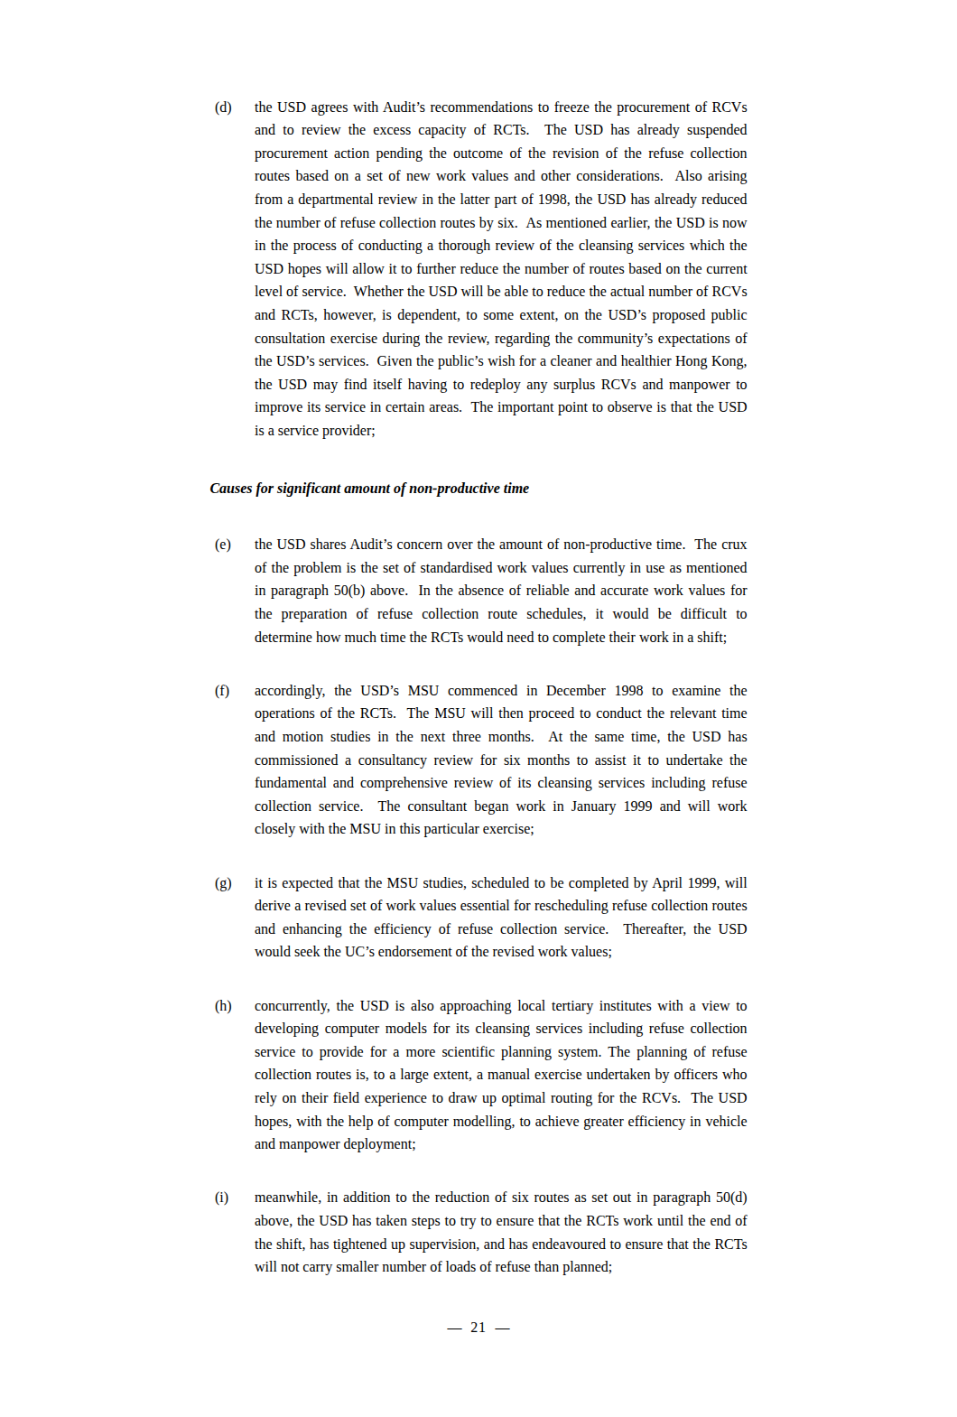(d)
the USD agrees with Audit’s recommendations to freeze the procurement of RCVs and to review the excess capacity of RCTs. The USD has already suspended procurement action pending the outcome of the revision of the refuse collection routes based on a set of new work values and other considerations. Also arising from a departmental review in the latter part of 1998, the USD has already reduced the number of refuse collection routes by six. As mentioned earlier, the USD is now in the process of conducting a thorough review of the cleansing services which the USD hopes will allow it to further reduce the number of routes based on the current level of service. Whether the USD will be able to reduce the actual number of RCVs and RCTs, however, is dependent, to some extent, on the USD’s proposed public consultation exercise during the review, regarding the community’s expectations of the USD’s services. Given the public’s wish for a cleaner and healthier Hong Kong, the USD may find itself having to redeploy any surplus RCVs and manpower to improve its service in certain areas. The important point to observe is that the USD is a service provider;
Causes for significant amount of non-productive time
(e)
the USD shares Audit’s concern over the amount of non-productive time. The crux of the problem is the set of standardised work values currently in use as mentioned in paragraph 50(b) above. In the absence of reliable and accurate work values for the preparation of refuse collection route schedules, it would be difficult to determine how much time the RCTs would need to complete their work in a shift;
(f)
accordingly, the USD’s MSU commenced in December 1998 to examine the operations of the RCTs. The MSU will then proceed to conduct the relevant time and motion studies in the next three months. At the same time, the USD has commissioned a consultancy review for six months to assist it to undertake the fundamental and comprehensive review of its cleansing services including refuse collection service. The consultant began work in January 1999 and will work closely with the MSU in this particular exercise;
(g)
it is expected that the MSU studies, scheduled to be completed by April 1999, will derive a revised set of work values essential for rescheduling refuse collection routes and enhancing the efficiency of refuse collection service. Thereafter, the USD would seek the UC’s endorsement of the revised work values;
(h)
concurrently, the USD is also approaching local tertiary institutes with a view to developing computer models for its cleansing services including refuse collection service to provide for a more scientific planning system. The planning of refuse collection routes is, to a large extent, a manual exercise undertaken by officers who rely on their field experience to draw up optimal routing for the RCVs. The USD hopes, with the help of computer modelling, to achieve greater efficiency in vehicle and manpower deployment;
(i)
meanwhile, in addition to the reduction of six routes as set out in paragraph 50(d) above, the USD has taken steps to try to ensure that the RCTs work until the end of the shift, has tightened up supervision, and has endeavoured to ensure that the RCTs will not carry smaller number of loads of refuse than planned;
— 21 —